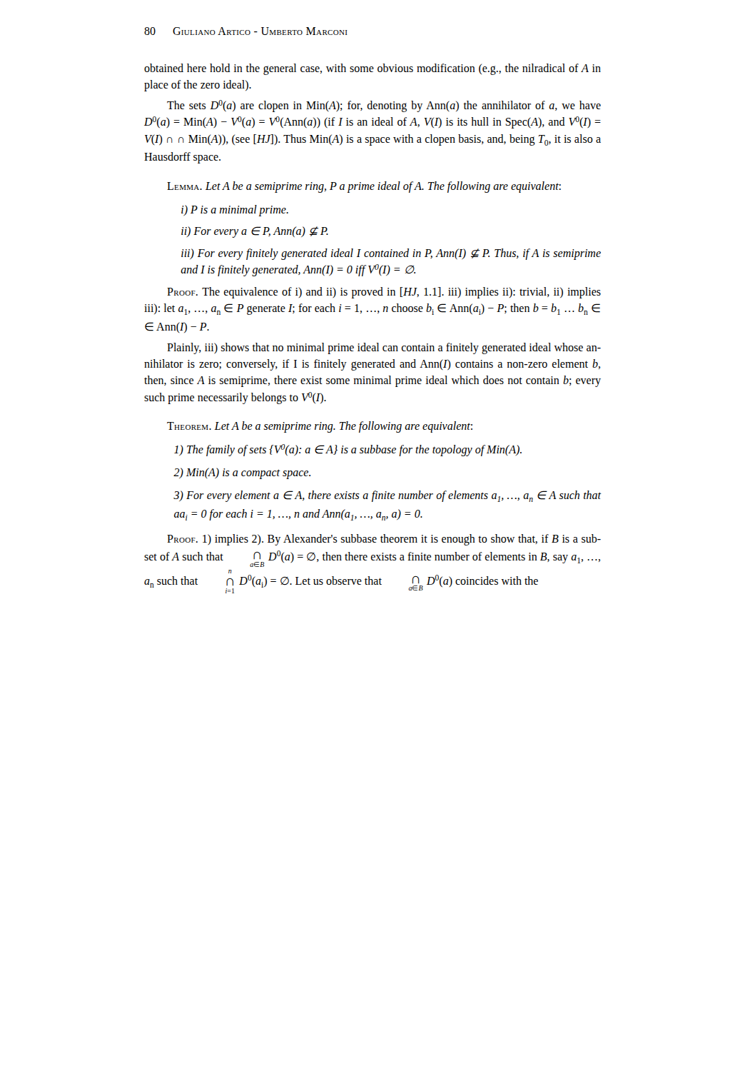80 Giuliano Artico - Umberto Marconi
obtained here hold in the general case, with some obvious modification (e.g., the nilradical of A in place of the zero ideal).
The sets D 0(a) are clopen in Min(A); for, denoting by Ann(a) the annihilator of a, we have D 0(a) = Min(A) − V 0(a) = V 0(Ann(a)) (if I is an ideal of A, V(I) is its hull in Spec(A), and V 0(I) = V(I) ∩ ∩ Min(A)), (see [HJ]). Thus Min(A) is a space with a clopen basis, and, being T 0, it is also a Hausdorff space.
Lemma. Let A be a semiprime ring, P a prime ideal of A. The following are equivalent:
P is a minimal prime.
For every a ∈ P, Ann(a) ⊈ P.
For every finitely generated ideal I contained in P, Ann(I) ⊈ P. Thus, if A is semiprime and I is finitely generated, Ann(I) = 0 iff V 0(I) = ∅.
Proof. The equivalence of i) and ii) is proved in [HJ, 1.1]. iii) implies ii): trivial, ii) implies iii): let a 1, …, an ∈ P generate I; for each i = 1, …, n choose bi ∈ Ann(ai) − P; then b = b 1 … bn ∈ ∈ Ann(I) − P.
Plainly, iii) shows that no minimal prime ideal can contain a finitely generated ideal whose annihilator is zero; conversely, if I is finitely generated and Ann(I) contains a non-zero element b, then, since A is semiprime, there exist some minimal prime ideal which does not contain b; every such prime necessarily belongs to V 0(I).
Theorem. Let A be a semiprime ring. The following are equivalent:
The family of sets {V 0(a): a ∈ A} is a subbase for the topology of Min(A).
Min(A) is a compact space.
For every element a ∈ A, there exists a finite number of elements a 1, …, an ∈ A such that aa i = 0 for each i = 1, …, n and Ann(a 1, …, an, a) = 0.
Proof. 1) implies 2). By Alexander's subbase theorem it is enough to show that, if B is a subset of A such that ∩a∈B D 0(a) = ∅, then there exists a finite number of elements in B, say a 1, …, an such that n∩i=1 D 0(ai) = ∅. Let us observe that ∩a∈B D 0(a) coincides with the